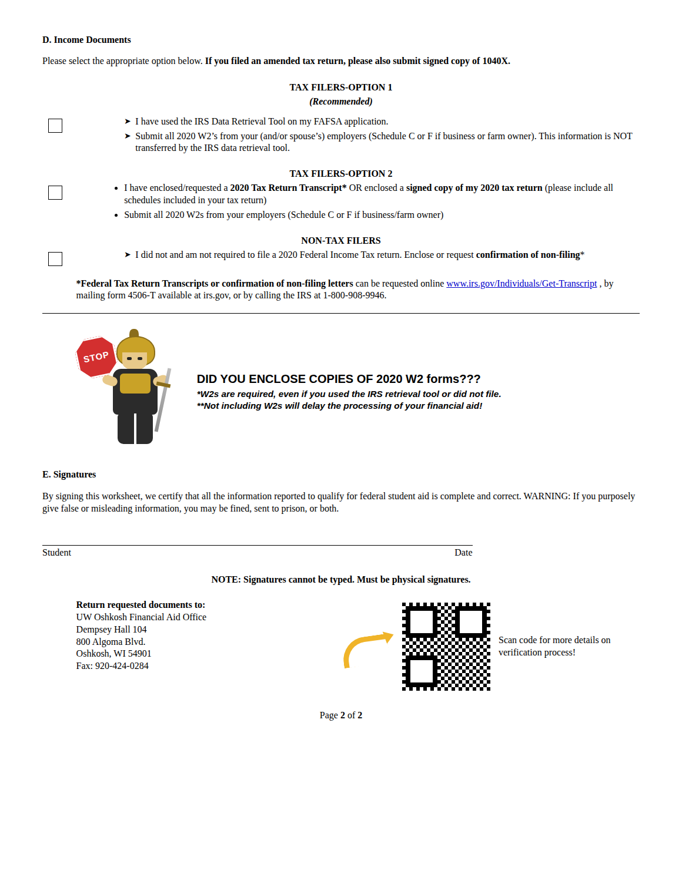D. Income Documents
Please select the appropriate option below. If you filed an amended tax return, please also submit signed copy of 1040X.
TAX FILERS-OPTION 1
(Recommended)
I have used the IRS Data Retrieval Tool on my FAFSA application.
Submit all 2020 W2’s from your (and/or spouse’s) employers (Schedule C or F if business or farm owner). This information is NOT transferred by the IRS data retrieval tool.
TAX FILERS-OPTION 2
I have enclosed/requested a 2020 Tax Return Transcript* OR enclosed a signed copy of my 2020 tax return (please include all schedules included in your tax return)
Submit all 2020 W2s from your employers (Schedule C or F if business/farm owner)
NON-TAX FILERS
I did not and am not required to file a 2020 Federal Income Tax return. Enclose or request confirmation of non-filing*
*Federal Tax Return Transcripts or confirmation of non-filing letters can be requested online www.irs.gov/Individuals/Get-Transcript , by mailing form 4506-T available at irs.gov, or by calling the IRS at 1-800-908-9946.
STOP
DID YOU ENCLOSE COPIES OF 2020 W2 forms???
*W2s are required, even if you used the IRS retrieval tool or did not file.
**Not including W2s will delay the processing of your financial aid!
E. Signatures
By signing this worksheet, we certify that all the information reported to qualify for federal student aid is complete and correct. WARNING: If you purposely give false or misleading information, you may be fined, sent to prison, or both.
Student Date
NOTE: Signatures cannot be typed. Must be physical signatures.
Return requested documents to:
UW Oshkosh Financial Aid Office
Dempsey Hall 104
800 Algoma Blvd.
Oshkosh, WI 54901
Fax: 920-424-0284
Scan code for more details on verification process!
Page 2 of 2